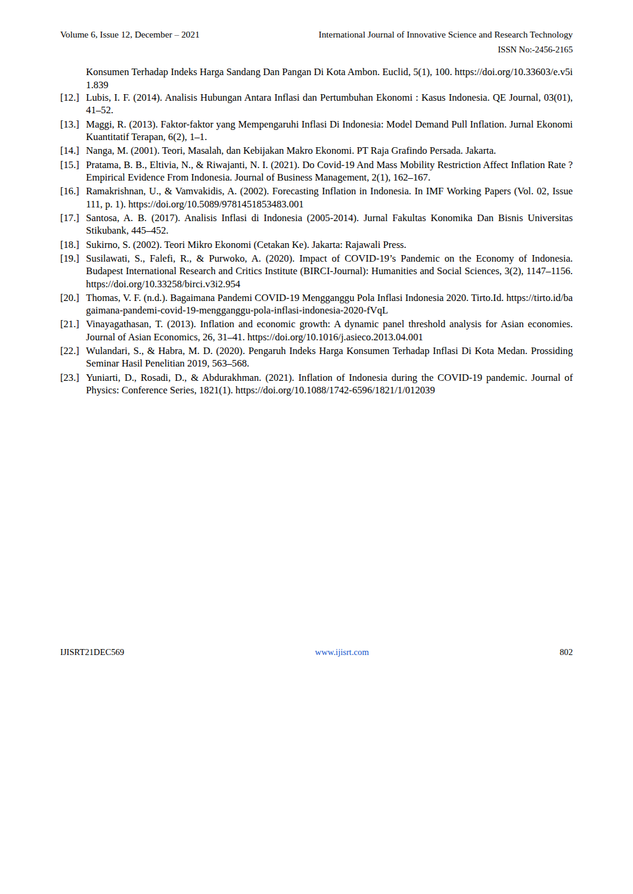Volume 6, Issue 12, December – 2021
International Journal of Innovative Science and Research Technology
ISSN No:-2456-2165
Konsumen Terhadap Indeks Harga Sandang Dan Pangan Di Kota Ambon. Euclid, 5(1), 100. https://doi.org/10.33603/e.v5i1.839
[12.] Lubis, I. F. (2014). Analisis Hubungan Antara Inflasi dan Pertumbuhan Ekonomi : Kasus Indonesia. QE Journal, 03(01), 41–52.
[13.] Maggi, R. (2013). Faktor-faktor yang Mempengaruhi Inflasi Di Indonesia: Model Demand Pull Inflation. Jurnal Ekonomi Kuantitatif Terapan, 6(2), 1–1.
[14.] Nanga, M. (2001). Teori, Masalah, dan Kebijakan Makro Ekonomi. PT Raja Grafindo Persada. Jakarta.
[15.] Pratama, B. B., Eltivia, N., & Riwajanti, N. I. (2021). Do Covid-19 And Mass Mobility Restriction Affect Inflation Rate ? Empirical Evidence From Indonesia. Journal of Business Management, 2(1), 162–167.
[16.] Ramakrishnan, U., & Vamvakidis, A. (2002). Forecasting Inflation in Indonesia. In IMF Working Papers (Vol. 02, Issue 111, p. 1). https://doi.org/10.5089/9781451853483.001
[17.] Santosa, A. B. (2017). Analisis Inflasi di Indonesia (2005-2014). Jurnal Fakultas Konomika Dan Bisnis Universitas Stikubank, 445–452.
[18.] Sukirno, S. (2002). Teori Mikro Ekonomi (Cetakan Ke). Jakarta: Rajawali Press.
[19.] Susilawati, S., Falefi, R., & Purwoko, A. (2020). Impact of COVID-19’s Pandemic on the Economy of Indonesia. Budapest International Research and Critics Institute (BIRCI-Journal): Humanities and Social Sciences, 3(2), 1147–1156. https://doi.org/10.33258/birci.v3i2.954
[20.] Thomas, V. F. (n.d.). Bagaimana Pandemi COVID-19 Mengganggu Pola Inflasi Indonesia 2020. Tirto.Id. https://tirto.id/bagaimana-pandemi-covid-19-mengganggu-pola-inflasi-indonesia-2020-fVqL
[21.] Vinayagathasan, T. (2013). Inflation and economic growth: A dynamic panel threshold analysis for Asian economies. Journal of Asian Economics, 26, 31–41. https://doi.org/10.1016/j.asieco.2013.04.001
[22.] Wulandari, S., & Habra, M. D. (2020). Pengaruh Indeks Harga Konsumen Terhadap Inflasi Di Kota Medan. Prossiding Seminar Hasil Penelitian 2019, 563–568.
[23.] Yuniarti, D., Rosadi, D., & Abdurakhman. (2021). Inflation of Indonesia during the COVID-19 pandemic. Journal of Physics: Conference Series, 1821(1). https://doi.org/10.1088/1742-6596/1821/1/012039
IJISRT21DEC569
www.ijisrt.com
802